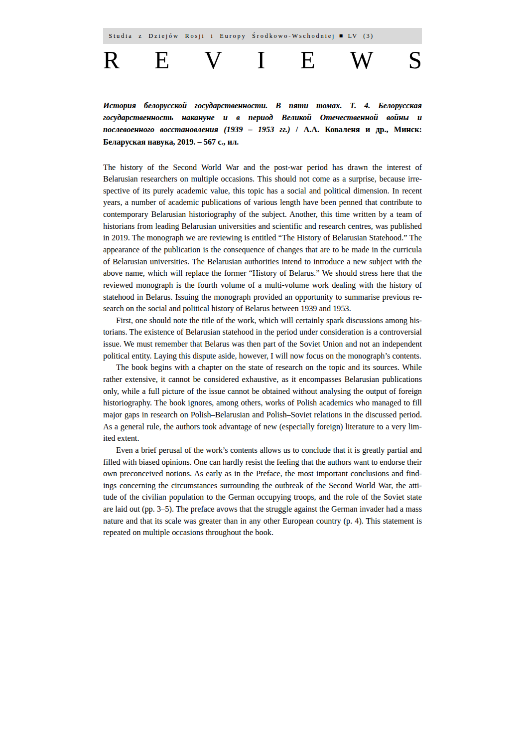Studia z Dziejów Rosji i Europy Środkowo-Wschodniej■LV (3)
REVIEWS
История белорусской государственности. В пяти томах. Т. 4. Белорусская государственность накануне и в период Великой Отечественной войны и послевоенного восстановления (1939 – 1953 гг.) / А.А. Коваленя и др., Минск: Беларуская навука, 2019. – 567 с., ил.
The history of the Second World War and the post-war period has drawn the interest of Belarusian researchers on multiple occasions. This should not come as a surprise, because irrespective of its purely academic value, this topic has a social and political dimension. In recent years, a number of academic publications of various length have been penned that contribute to contemporary Belarusian historiography of the subject. Another, this time written by a team of historians from leading Belarusian universities and scientific and research centres, was published in 2019. The monograph we are reviewing is entitled “The History of Belarusian Statehood.” The appearance of the publication is the consequence of changes that are to be made in the curricula of Belarusian universities. The Belarusian authorities intend to introduce a new subject with the above name, which will replace the former “History of Belarus.” We should stress here that the reviewed monograph is the fourth volume of a multi-volume work dealing with the history of statehood in Belarus. Issuing the monograph provided an opportunity to summarise previous research on the social and political history of Belarus between 1939 and 1953.
First, one should note the title of the work, which will certainly spark discussions among historians. The existence of Belarusian statehood in the period under consideration is a controversial issue. We must remember that Belarus was then part of the Soviet Union and not an independent political entity. Laying this dispute aside, however, I will now focus on the monograph’s contents.
The book begins with a chapter on the state of research on the topic and its sources. While rather extensive, it cannot be considered exhaustive, as it encompasses Belarusian publications only, while a full picture of the issue cannot be obtained without analysing the output of foreign historiography. The book ignores, among others, works of Polish academics who managed to fill major gaps in research on Polish–Belarusian and Polish–Soviet relations in the discussed period. As a general rule, the authors took advantage of new (especially foreign) literature to a very limited extent.
Even a brief perusal of the work’s contents allows us to conclude that it is greatly partial and filled with biased opinions. One can hardly resist the feeling that the authors want to endorse their own preconceived notions. As early as in the Preface, the most important conclusions and findings concerning the circumstances surrounding the outbreak of the Second World War, the attitude of the civilian population to the German occupying troops, and the role of the Soviet state are laid out (pp. 3–5). The preface avows that the struggle against the German invader had a mass nature and that its scale was greater than in any other European country (p. 4). This statement is repeated on multiple occasions throughout the book.